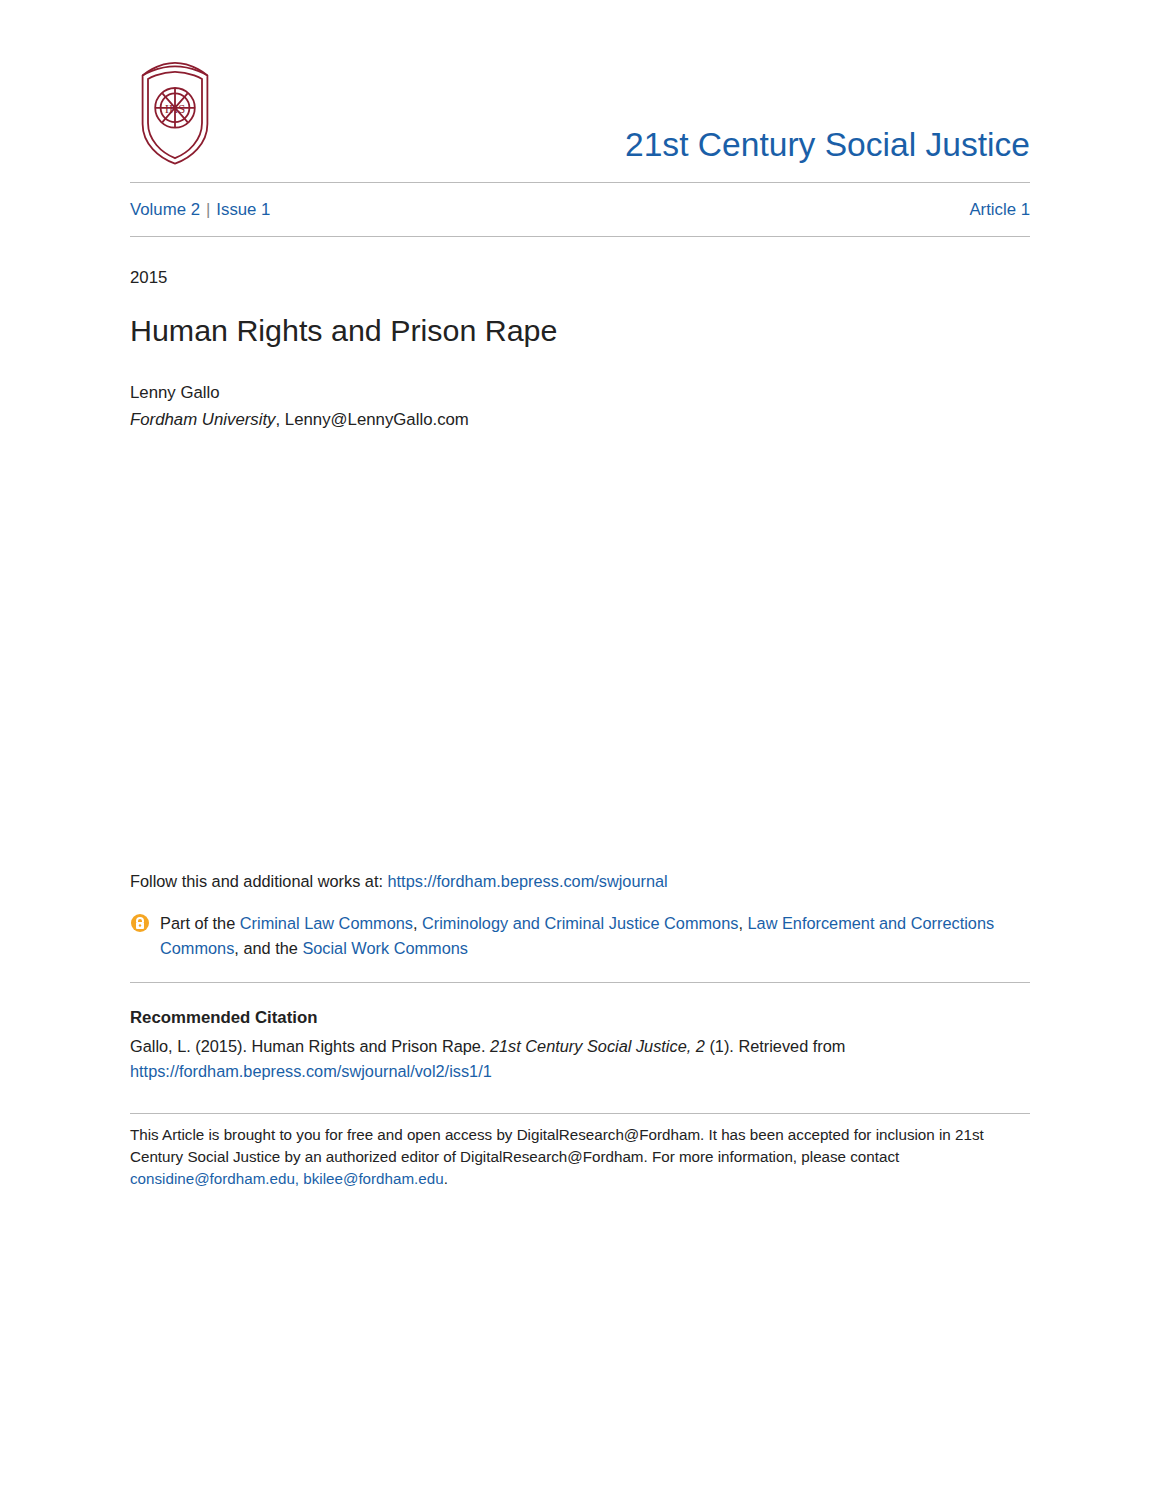IHS
21st Century Social Justice
Volume 2|Issue 1
Article 1
2015
Human Rights and Prison Rape
Lenny Gallo
Fordham University, Lenny@LennyGallo.com
Follow this and additional works at: https://fordham.bepress.com/swjournal
Part of the Criminal Law Commons, Criminology and Criminal Justice Commons, Law Enforcement and Corrections Commons, and the Social Work Commons
Recommended Citation
Gallo, L. (2015). Human Rights and Prison Rape. 21st Century Social Justice, 2 (1). Retrieved from https://fordham.bepress.com/swjournal/vol2/iss1/1
This Article is brought to you for free and open access by DigitalResearch@Fordham. It has been accepted for inclusion in 21st Century Social Justice by an authorized editor of DigitalResearch@Fordham. For more information, please contact considine@fordham.edu, bkilee@fordham.edu.